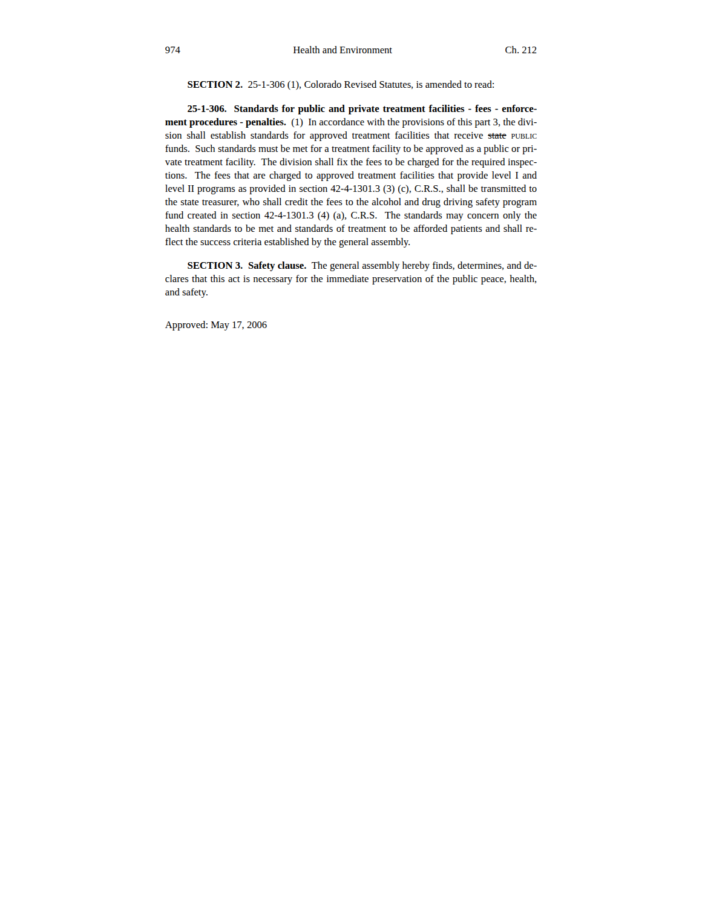974 Health and Environment Ch. 212
SECTION 2. 25-1-306 (1), Colorado Revised Statutes, is amended to read:
25-1-306. Standards for public and private treatment facilities - fees - enforcement procedures - penalties. (1) In accordance with the provisions of this part 3, the division shall establish standards for approved treatment facilities that receive state public funds. Such standards must be met for a treatment facility to be approved as a public or private treatment facility. The division shall fix the fees to be charged for the required inspections. The fees that are charged to approved treatment facilities that provide level I and level II programs as provided in section 42-4-1301.3 (3) (c), C.R.S., shall be transmitted to the state treasurer, who shall credit the fees to the alcohol and drug driving safety program fund created in section 42-4-1301.3 (4) (a), C.R.S. The standards may concern only the health standards to be met and standards of treatment to be afforded patients and shall reflect the success criteria established by the general assembly.
SECTION 3. Safety clause. The general assembly hereby finds, determines, and declares that this act is necessary for the immediate preservation of the public peace, health, and safety.
Approved: May 17, 2006